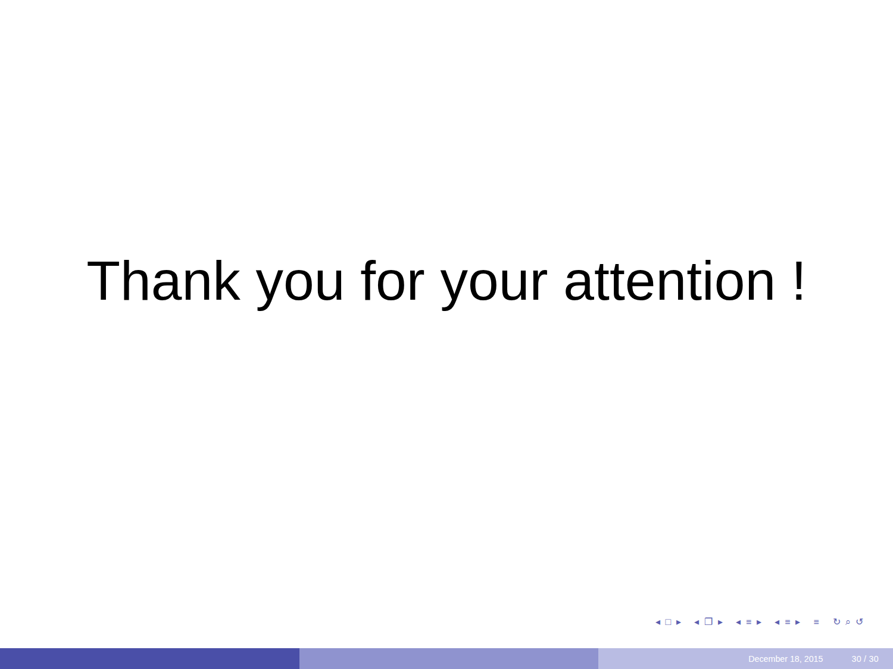Thank you for your attention !
◂□▸ ◂❐▸ ◂≡▸ ◂≡▸ ≡ ↻ ⌕ ↺
December 18, 2015 30 / 30